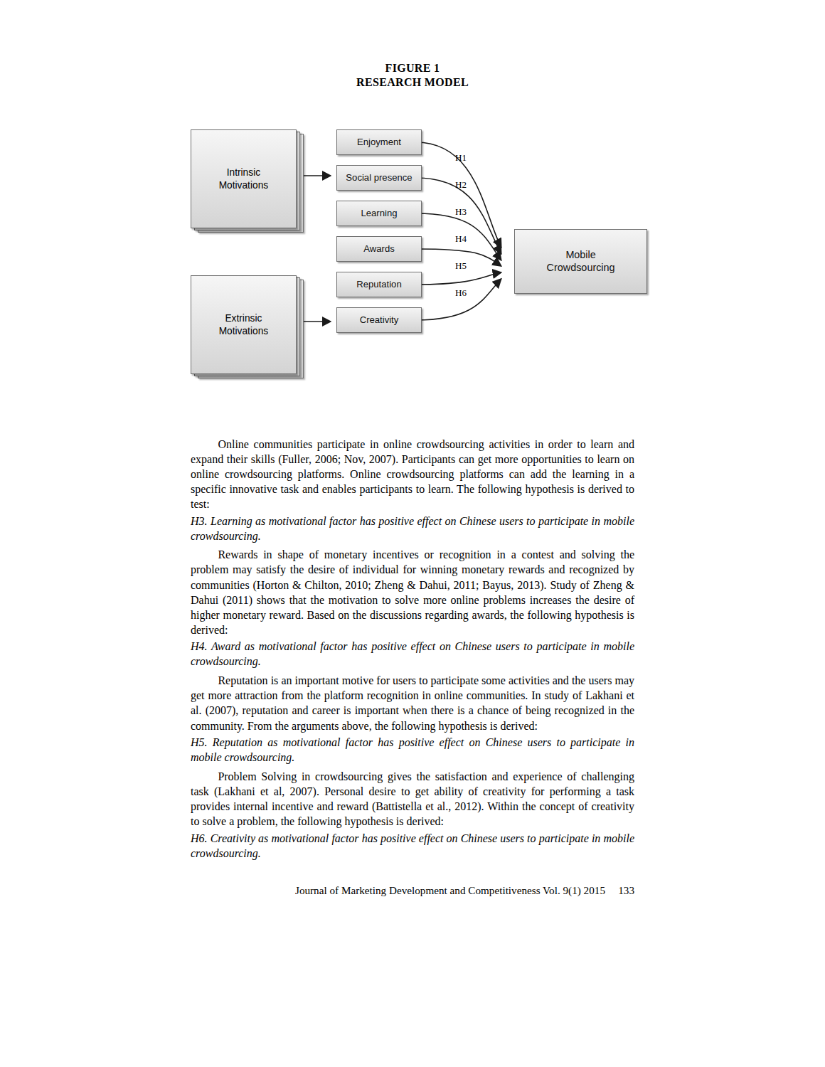FIGURE 1 RESEARCH MODEL
Intrinsic
Motivations
Extrinsic
Motivations
Enjoyment
Social presence
Learning
Awards
Reputation
Creativity
Mobile
Crowdsourcing
H1
H2
H3
H4
H5
H6
Online communities participate in online crowdsourcing activities in order to learn and expand their skills (Fuller, 2006; Nov, 2007). Participants can get more opportunities to learn on online crowdsourcing platforms. Online crowdsourcing platforms can add the learning in a specific innovative task and enables participants to learn. The following hypothesis is derived to test:
H3. Learning as motivational factor has positive effect on Chinese users to participate in mobile crowdsourcing.
Rewards in shape of monetary incentives or recognition in a contest and solving the problem may satisfy the desire of individual for winning monetary rewards and recognized by communities (Horton & Chilton, 2010; Zheng & Dahui, 2011; Bayus, 2013). Study of Zheng & Dahui (2011) shows that the motivation to solve more online problems increases the desire of higher monetary reward. Based on the discussions regarding awards, the following hypothesis is derived:
H4. Award as motivational factor has positive effect on Chinese users to participate in mobile crowdsourcing.
Reputation is an important motive for users to participate some activities and the users may get more attraction from the platform recognition in online communities. In study of Lakhani et al. (2007), reputation and career is important when there is a chance of being recognized in the community. From the arguments above, the following hypothesis is derived:
H5. Reputation as motivational factor has positive effect on Chinese users to participate in mobile crowdsourcing.
Problem Solving in crowdsourcing gives the satisfaction and experience of challenging task (Lakhani et al, 2007). Personal desire to get ability of creativity for performing a task provides internal incentive and reward (Battistella et al., 2012). Within the concept of creativity to solve a problem, the following hypothesis is derived:
H6. Creativity as motivational factor has positive effect on Chinese users to participate in mobile crowdsourcing.
Journal of Marketing Development and Competitiveness Vol. 9(1) 2015133